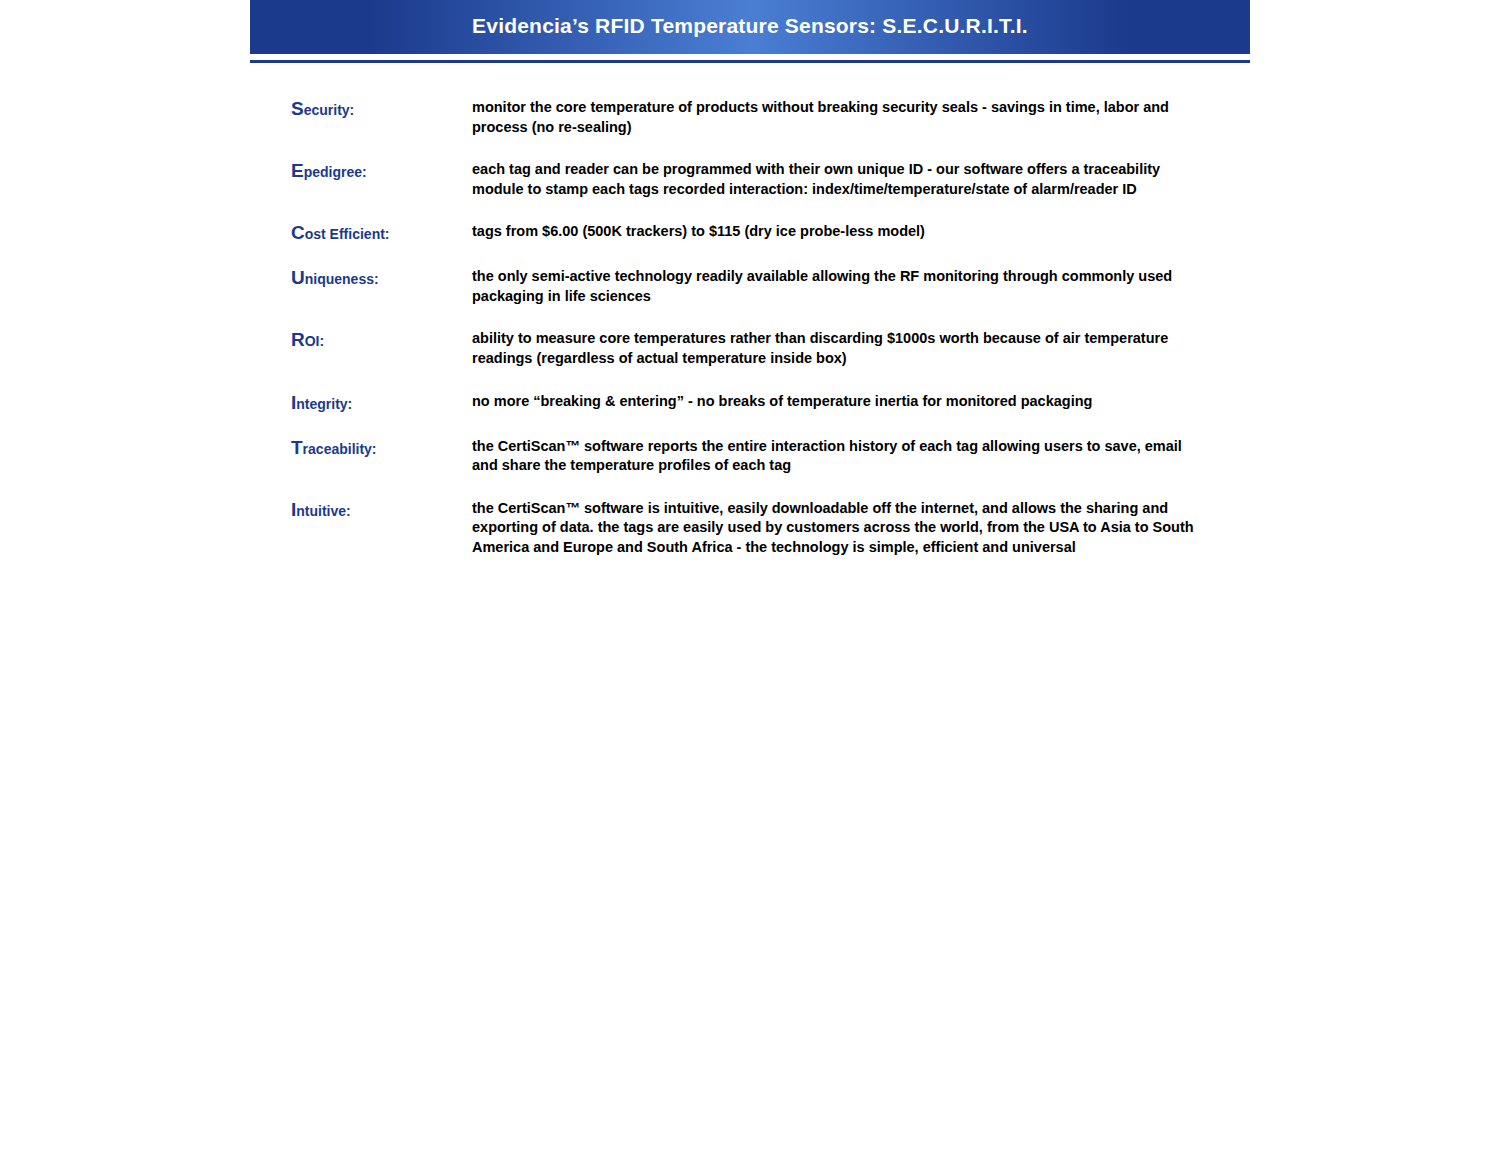Evidencia’s RFID Temperature Sensors: S.E.C.U.R.I.T.I.
| S ecurity: | monitor the core temperature of products without breaking security seals - savings in time, labor and process (no re-sealing) |
| E pedigree: | each tag and reader can be programmed with their own unique ID - our software offers a traceability module to stamp each tags recorded interaction: index/time/temperature/state of alarm/reader ID |
| C ost Efficient: | tags from $6.00 (500K trackers) to $115 (dry ice probe-less model) |
| U niqueness: | the only semi-active technology readily available allowing the RF monitoring through commonly used packaging in life sciences |
| R OI: | ability to measure core temperatures rather than discarding $1000s worth because of air temperature readings (regardless of actual temperature inside box) |
| I ntegrity: | no more “breaking & entering” - no breaks of temperature inertia for monitored packaging |
| T raceability: | the CertiScan™ software reports the entire interaction history of each tag allowing users to save, email and share the temperature profiles of each tag |
| I ntuitive: | the CertiScan™ software is intuitive, easily downloadable off the internet, and allows the sharing and exporting of data. the tags are easily used by customers across the world, from the USA to Asia to South America and Europe and South Africa - the technology is simple, efficient and universal |